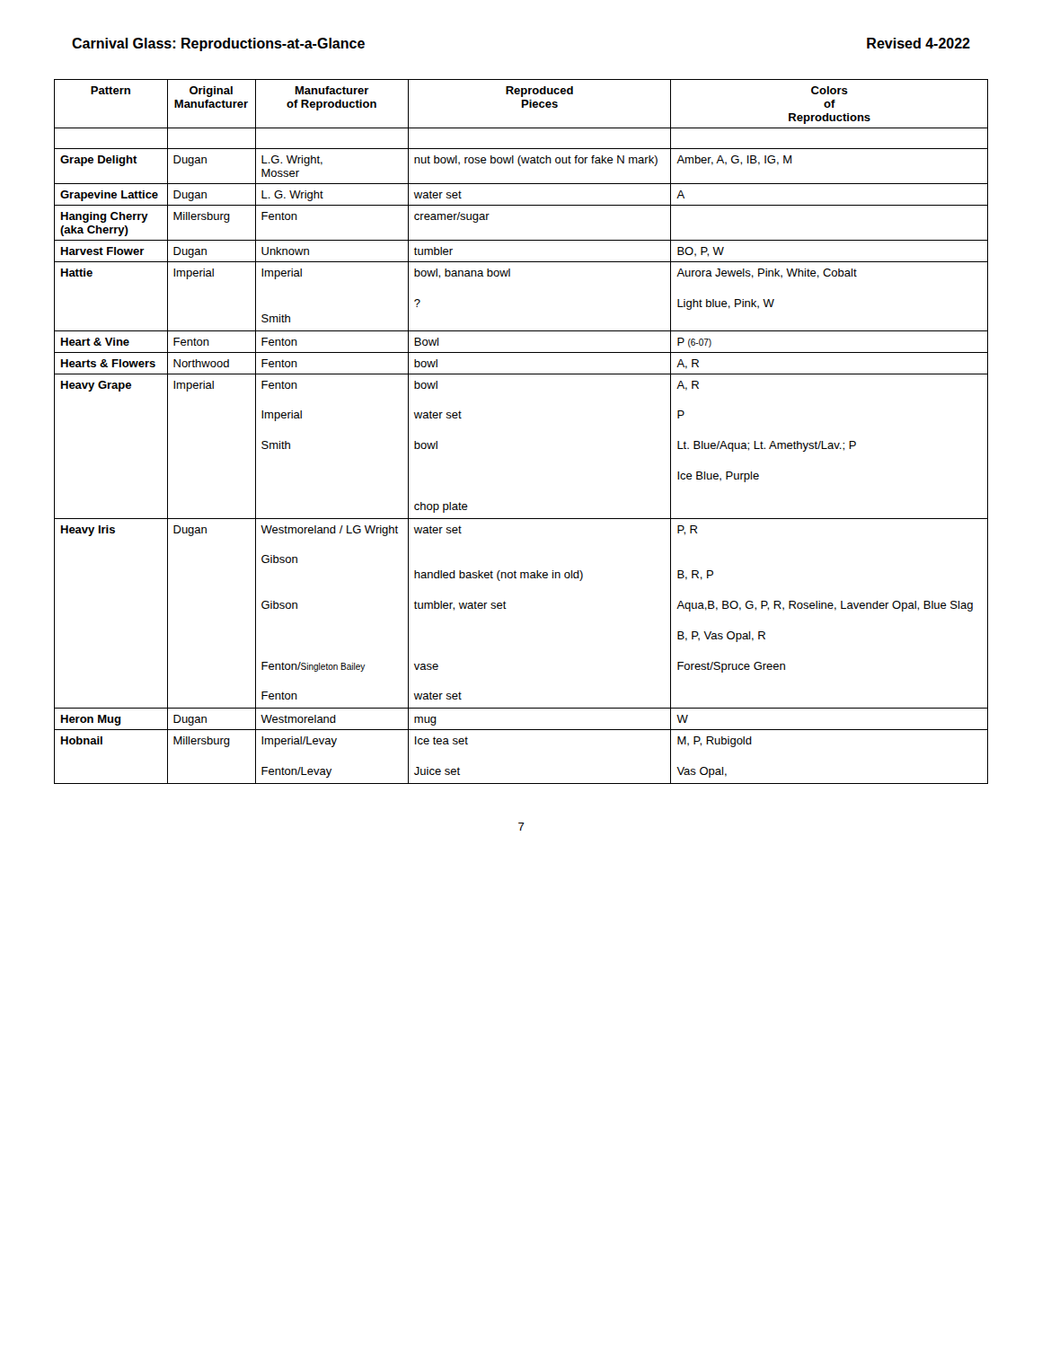Carnival Glass: Reproductions-at-a-Glance Revised 4-2022
| Pattern | Original Manufacturer | Manufacturer of Reproduction | Reproduced Pieces | Colors of Reproductions |
| --- | --- | --- | --- | --- |
| Grape Delight | Dugan | L.G. Wright, Mosser | nut bowl, rose bowl (watch out for fake N mark) | Amber, A, G, IB, IG, M |
| Grapevine Lattice | Dugan | L. G. Wright | water set | A |
| Hanging Cherry (aka Cherry) | Millersburg | Fenton | creamer/sugar | |
| Harvest Flower | Dugan | Unknown | tumbler | BO, P, W |
| Hattie | Imperial | Imperial Smith | bowl, banana bowl ? | Aurora Jewels, Pink, White, Cobalt Light blue, Pink, W |
| Heart & Vine | Fenton | Fenton | Bowl | P (6-07) |
| Hearts & Flowers | Northwood | Fenton | bowl | A, R |
| Heavy Grape | Imperial | Fenton Imperial Smith | bowl water set bowl chop plate | A, R P Lt. Blue/Aqua; Lt. Amethyst/Lav.; P Ice Blue, Purple |
| Heavy Iris | Dugan | Westmoreland / LG Wright Gibson Gibson Fenton/ Singleton Bailey Fenton | water set handled basket (not make in old) tumbler, water set vase water set | P, R B, R, P Aqua,B, BO, G, P, R, Roseline, Lavender Opal, Blue Slag B, P, Vas Opal, R Forest/Spruce Green |
| Heron Mug | Dugan | Westmoreland | mug | W |
| Hobnail | Millersburg | Imperial/Levay Fenton/Levay | Ice tea set Juice set | M, P, Rubigold Vas Opal, |
7